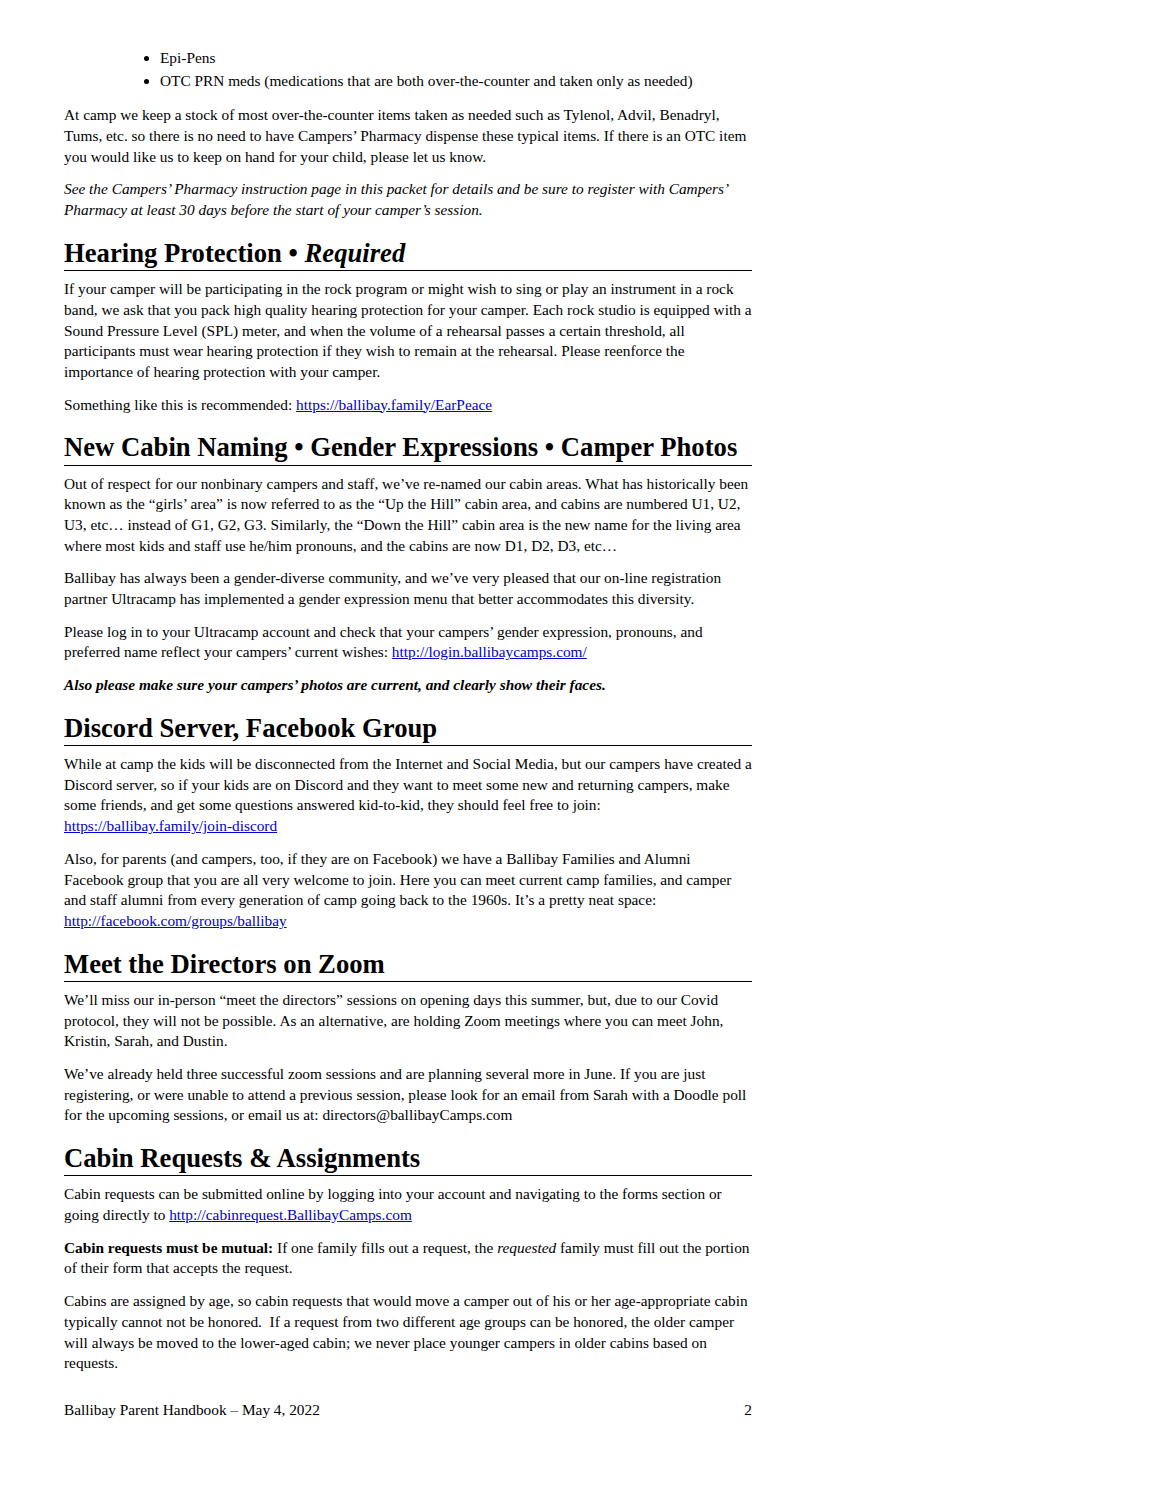Epi-Pens
OTC PRN meds (medications that are both over-the-counter and taken only as needed)
At camp we keep a stock of most over-the-counter items taken as needed such as Tylenol, Advil, Benadryl, Tums, etc. so there is no need to have Campers’ Pharmacy dispense these typical items. If there is an OTC item you would like us to keep on hand for your child, please let us know.
See the Campers’ Pharmacy instruction page in this packet for details and be sure to register with Campers’ Pharmacy at least 30 days before the start of your camper’s session.
Hearing Protection • Required
If your camper will be participating in the rock program or might wish to sing or play an instrument in a rock band, we ask that you pack high quality hearing protection for your camper. Each rock studio is equipped with a Sound Pressure Level (SPL) meter, and when the volume of a rehearsal passes a certain threshold, all participants must wear hearing protection if they wish to remain at the rehearsal. Please reenforce the importance of hearing protection with your camper.
Something like this is recommended: https://ballibay.family/EarPeace
New Cabin Naming • Gender Expressions • Camper Photos
Out of respect for our nonbinary campers and staff, we’ve re-named our cabin areas. What has historically been known as the “girls’ area” is now referred to as the “Up the Hill” cabin area, and cabins are numbered U1, U2, U3, etc… instead of G1, G2, G3. Similarly, the “Down the Hill” cabin area is the new name for the living area where most kids and staff use he/him pronouns, and the cabins are now D1, D2, D3, etc…
Ballibay has always been a gender-diverse community, and we’ve very pleased that our on-line registration partner Ultracamp has implemented a gender expression menu that better accommodates this diversity.
Please log in to your Ultracamp account and check that your campers’ gender expression, pronouns, and preferred name reflect your campers’ current wishes: http://login.ballibaycamps.com/
Also please make sure your campers’ photos are current, and clearly show their faces.
Discord Server, Facebook Group
While at camp the kids will be disconnected from the Internet and Social Media, but our campers have created a Discord server, so if your kids are on Discord and they want to meet some new and returning campers, make some friends, and get some questions answered kid-to-kid, they should feel free to join: https://ballibay.family/join-discord
Also, for parents (and campers, too, if they are on Facebook) we have a Ballibay Families and Alumni Facebook group that you are all very welcome to join. Here you can meet current camp families, and camper and staff alumni from every generation of camp going back to the 1960s. It’s a pretty neat space: http://facebook.com/groups/ballibay
Meet the Directors on Zoom
We’ll miss our in-person “meet the directors” sessions on opening days this summer, but, due to our Covid protocol, they will not be possible. As an alternative, are holding Zoom meetings where you can meet John, Kristin, Sarah, and Dustin.
We’ve already held three successful zoom sessions and are planning several more in June. If you are just registering, or were unable to attend a previous session, please look for an email from Sarah with a Doodle poll for the upcoming sessions, or email us at: directors@ballibayCamps.com
Cabin Requests & Assignments
Cabin requests can be submitted online by logging into your account and navigating to the forms section or going directly to http://cabinrequest.BallibayCamps.com
Cabin requests must be mutual: If one family fills out a request, the requested family must fill out the portion of their form that accepts the request.
Cabins are assigned by age, so cabin requests that would move a camper out of his or her age-appropriate cabin typically cannot not be honored. If a request from two different age groups can be honored, the older camper will always be moved to the lower-aged cabin; we never place younger campers in older cabins based on requests.
Ballibay Parent Handbook – May 4, 2022
2